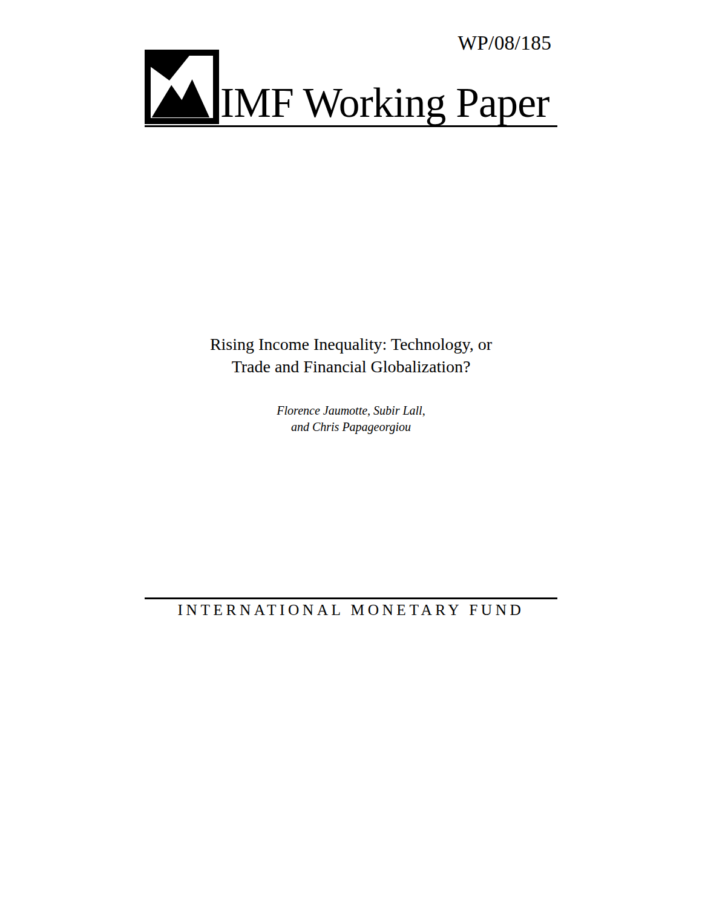WP/08/185
IMF Working Paper
Rising Income Inequality: Technology, or
Trade and Financial Globalization?
Florence Jaumotte, Subir Lall,
and Chris Papageorgiou
INTERNATIONAL MONETARY FUND